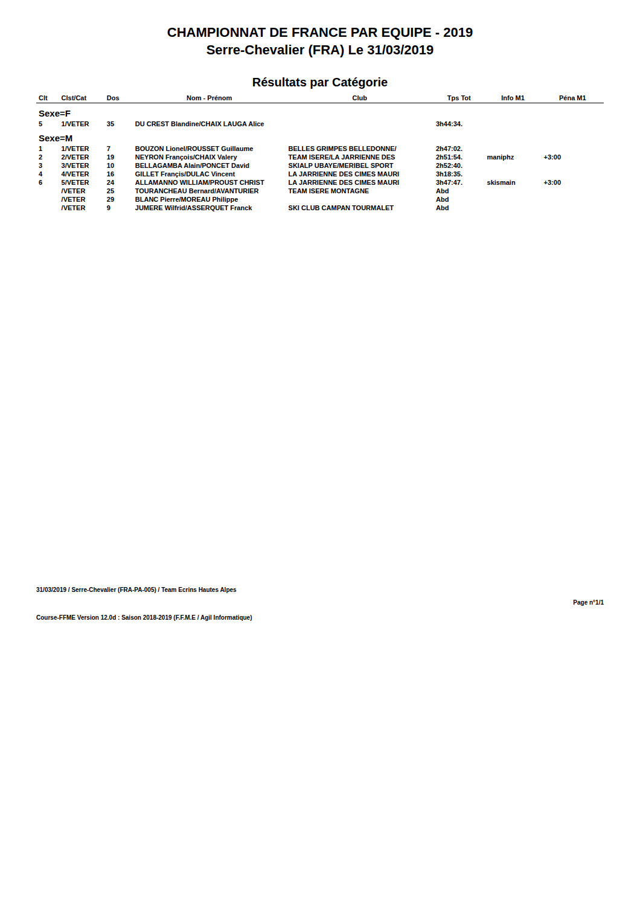CHAMPIONNAT DE FRANCE PAR EQUIPE - 2019
Serre-Chevalier (FRA) Le 31/03/2019
Résultats par Catégorie
| Clt | Clst/Cat | Dos | Nom - Prénom | Club | Tps Tot | Info M1 | Péna M1 |
| --- | --- | --- | --- | --- | --- | --- | --- |
| Sexe=F |
| 5 | 1/VETER | 35 | DU CREST Blandine/CHAIX LAUGA Alice | | 3h44:34. | | |
| Sexe=M |
| 1 | 1/VETER | 7 | BOUZON Lionel/ROUSSET Guillaume | BELLES GRIMPES BELLEDONNE/ | 2h47:02. | | |
| 2 | 2/VETER | 19 | NEYRON François/CHAIX Valery | TEAM ISERE/LA JARRIENNE DES | 2h51:54. | maniphz | +3:00 |
| 3 | 3/VETER | 10 | BELLAGAMBA Alain/PONCET David | SKIALP UBAYE/MERIBEL SPORT | 2h52:40. | | |
| 4 | 4/VETER | 16 | GILLET Françis/DULAC Vincent | LA JARRIENNE DES CIMES MAURI | 3h18:35. | | |
| 6 | 5/VETER | 24 | ALLAMANNO WILLIAM/PROUST CHRIST | LA JARRIENNE DES CIMES MAURI | 3h47:47. | skismain | +3:00 |
| | /VETER | 25 | TOURANCHEAU Bernard/AVANTURIER | TEAM ISERE MONTAGNE | Abd | | |
| | /VETER | 29 | BLANC Pierre/MOREAU Philippe | | Abd | | |
| | /VETER | 9 | JUMERE Wilfrid/ASSERQUET Franck | SKI CLUB CAMPAN TOURMALET | Abd | | |
31/03/2019 / Serre-Chevalier (FRA-PA-005) / Team Ecrins Hautes Alpes
Page n°1/1
Course-FFME Version 12.0d : Saison 2018-2019 (F.F.M.E / Agil Informatique)